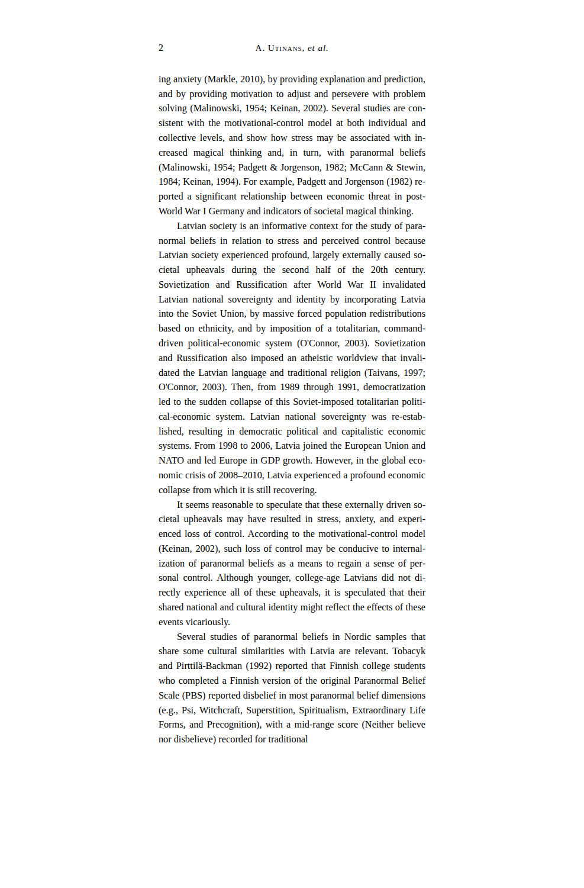2 A. Utinans, et al.
ing anxiety (Markle, 2010), by providing explanation and prediction, and by providing motivation to adjust and persevere with problem solving (Malinowski, 1954; Keinan, 2002). Several studies are consistent with the motivational-control model at both individual and collective levels, and show how stress may be associated with increased magical thinking and, in turn, with paranormal beliefs (Malinowski, 1954; Padgett & Jorgenson, 1982; McCann & Stewin, 1984; Keinan, 1994). For example, Padgett and Jorgenson (1982) reported a significant relationship between economic threat in post-World War I Germany and indicators of societal magical thinking.
Latvian society is an informative context for the study of paranormal beliefs in relation to stress and perceived control because Latvian society experienced profound, largely externally caused societal upheavals during the second half of the 20th century. Sovietization and Russification after World War II invalidated Latvian national sovereignty and identity by incorporating Latvia into the Soviet Union, by massive forced population redistributions based on ethnicity, and by imposition of a totalitarian, command-driven political-economic system (O'Connor, 2003). Sovietization and Russification also imposed an atheistic worldview that invalidated the Latvian language and traditional religion (Taivans, 1997; O'Connor, 2003). Then, from 1989 through 1991, democratization led to the sudden collapse of this Soviet-imposed totalitarian political-economic system. Latvian national sovereignty was re-established, resulting in democratic political and capitalistic economic systems. From 1998 to 2006, Latvia joined the European Union and NATO and led Europe in GDP growth. However, in the global economic crisis of 2008–2010, Latvia experienced a profound economic collapse from which it is still recovering.
It seems reasonable to speculate that these externally driven societal upheavals may have resulted in stress, anxiety, and experienced loss of control. According to the motivational-control model (Keinan, 2002), such loss of control may be conducive to internalization of paranormal beliefs as a means to regain a sense of personal control. Although younger, college-age Latvians did not directly experience all of these upheavals, it is speculated that their shared national and cultural identity might reflect the effects of these events vicariously.
Several studies of paranormal beliefs in Nordic samples that share some cultural similarities with Latvia are relevant. Tobacyk and Pirttilä-Backman (1992) reported that Finnish college students who completed a Finnish version of the original Paranormal Belief Scale (PBS) reported disbelief in most paranormal belief dimensions (e.g., Psi, Witchcraft, Superstition, Spiritualism, Extraordinary Life Forms, and Precognition), with a mid-range score (Neither believe nor disbelieve) recorded for traditional